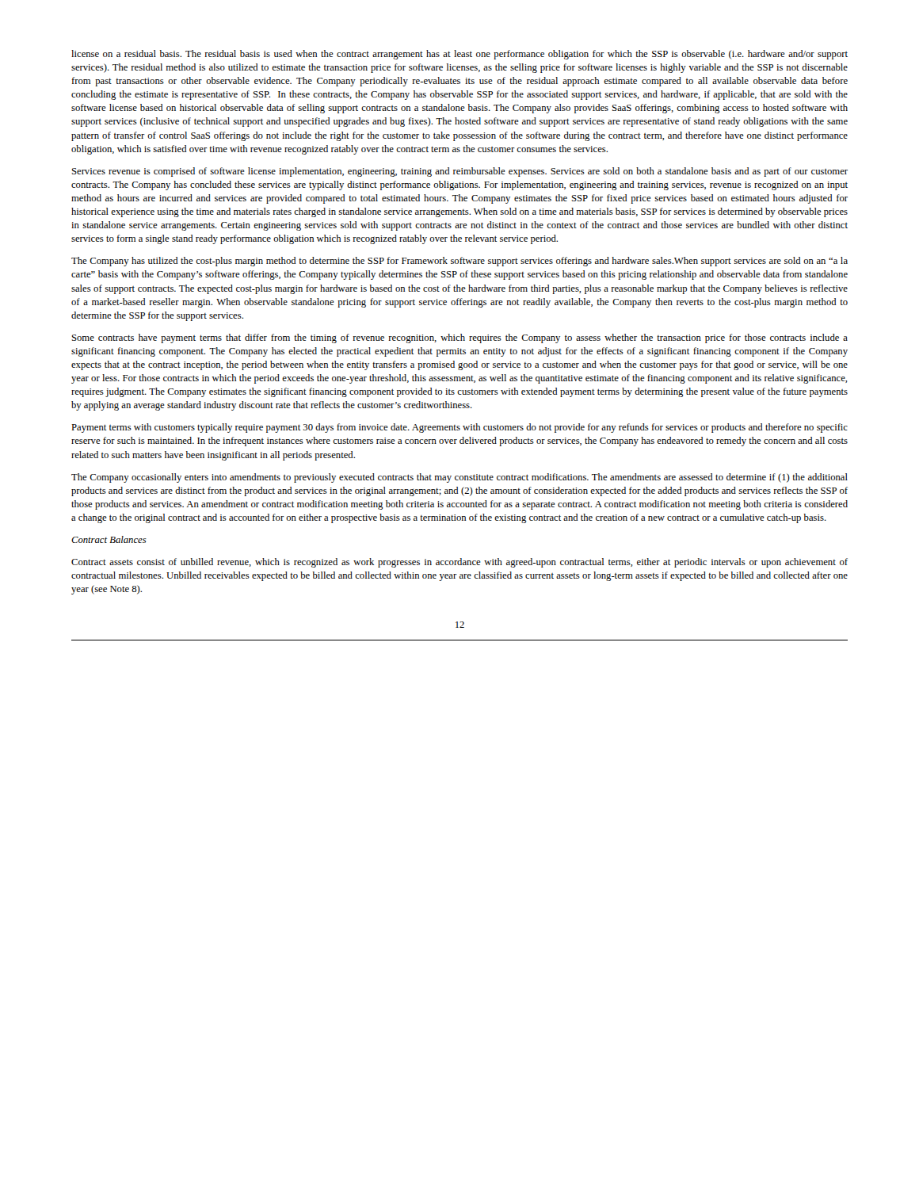license on a residual basis. The residual basis is used when the contract arrangement has at least one performance obligation for which the SSP is observable (i.e. hardware and/or support services). The residual method is also utilized to estimate the transaction price for software licenses, as the selling price for software licenses is highly variable and the SSP is not discernable from past transactions or other observable evidence. The Company periodically re-evaluates its use of the residual approach estimate compared to all available observable data before concluding the estimate is representative of SSP. In these contracts, the Company has observable SSP for the associated support services, and hardware, if applicable, that are sold with the software license based on historical observable data of selling support contracts on a standalone basis. The Company also provides SaaS offerings, combining access to hosted software with support services (inclusive of technical support and unspecified upgrades and bug fixes). The hosted software and support services are representative of stand ready obligations with the same pattern of transfer of control SaaS offerings do not include the right for the customer to take possession of the software during the contract term, and therefore have one distinct performance obligation, which is satisfied over time with revenue recognized ratably over the contract term as the customer consumes the services.
Services revenue is comprised of software license implementation, engineering, training and reimbursable expenses. Services are sold on both a standalone basis and as part of our customer contracts. The Company has concluded these services are typically distinct performance obligations. For implementation, engineering and training services, revenue is recognized on an input method as hours are incurred and services are provided compared to total estimated hours. The Company estimates the SSP for fixed price services based on estimated hours adjusted for historical experience using the time and materials rates charged in standalone service arrangements. When sold on a time and materials basis, SSP for services is determined by observable prices in standalone service arrangements. Certain engineering services sold with support contracts are not distinct in the context of the contract and those services are bundled with other distinct services to form a single stand ready performance obligation which is recognized ratably over the relevant service period.
The Company has utilized the cost-plus margin method to determine the SSP for Framework software support services offerings and hardware sales.When support services are sold on an “a la carte” basis with the Company’s software offerings, the Company typically determines the SSP of these support services based on this pricing relationship and observable data from standalone sales of support contracts. The expected cost-plus margin for hardware is based on the cost of the hardware from third parties, plus a reasonable markup that the Company believes is reflective of a market-based reseller margin. When observable standalone pricing for support service offerings are not readily available, the Company then reverts to the cost-plus margin method to determine the SSP for the support services.
Some contracts have payment terms that differ from the timing of revenue recognition, which requires the Company to assess whether the transaction price for those contracts include a significant financing component. The Company has elected the practical expedient that permits an entity to not adjust for the effects of a significant financing component if the Company expects that at the contract inception, the period between when the entity transfers a promised good or service to a customer and when the customer pays for that good or service, will be one year or less. For those contracts in which the period exceeds the one-year threshold, this assessment, as well as the quantitative estimate of the financing component and its relative significance, requires judgment. The Company estimates the significant financing component provided to its customers with extended payment terms by determining the present value of the future payments by applying an average standard industry discount rate that reflects the customer’s creditworthiness.
Payment terms with customers typically require payment 30 days from invoice date. Agreements with customers do not provide for any refunds for services or products and therefore no specific reserve for such is maintained. In the infrequent instances where customers raise a concern over delivered products or services, the Company has endeavored to remedy the concern and all costs related to such matters have been insignificant in all periods presented.
The Company occasionally enters into amendments to previously executed contracts that may constitute contract modifications. The amendments are assessed to determine if (1) the additional products and services are distinct from the product and services in the original arrangement; and (2) the amount of consideration expected for the added products and services reflects the SSP of those products and services. An amendment or contract modification meeting both criteria is accounted for as a separate contract. A contract modification not meeting both criteria is considered a change to the original contract and is accounted for on either a prospective basis as a termination of the existing contract and the creation of a new contract or a cumulative catch-up basis.
Contract Balances
Contract assets consist of unbilled revenue, which is recognized as work progresses in accordance with agreed-upon contractual terms, either at periodic intervals or upon achievement of contractual milestones. Unbilled receivables expected to be billed and collected within one year are classified as current assets or long-term assets if expected to be billed and collected after one year (see Note 8).
12